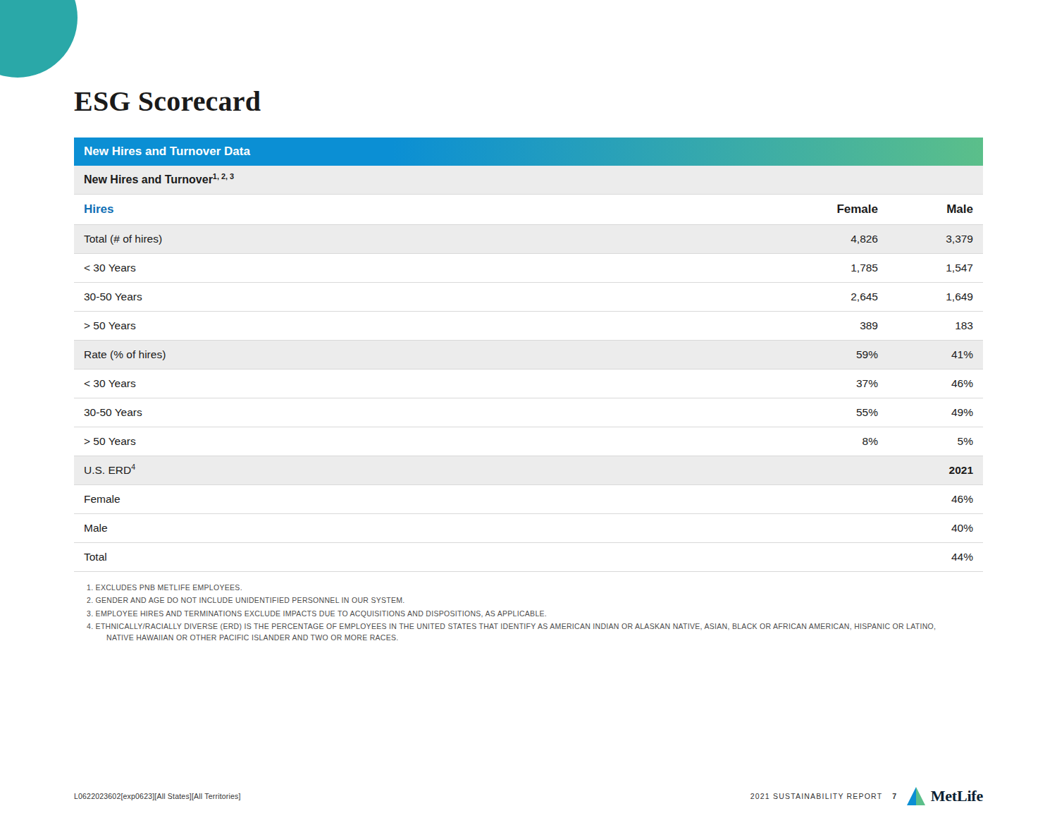ESG Scorecard
New Hires and Turnover Data
| New Hires and Turnover 1, 2, 3 |
| Hires | Female | Male |
| Total (# of hires) | 4,826 | 3,379 |
| < 30 Years | 1,785 | 1,547 |
| 30-50 Years | 2,645 | 1,649 |
| > 50 Years | 389 | 183 |
| Rate (% of hires) | 59% | 41% |
| < 30 Years | 37% | 46% |
| 30-50 Years | 55% | 49% |
| > 50 Years | 8% | 5% |
| U.S. ERD 4 | 2021 |
| Female | 46% |
| Male | 40% |
| Total | 44% |
1. Excludes PNB MetLife employees.
2. Gender and age do not include unidentified personnel in our system.
3. Employee hires and terminations exclude impacts due to acquisitions and dispositions, as applicable.
4. Ethnically/racially diverse (ERD) is the percentage of employees in the United States that identify as American Indian or Alaskan Native, Asian, Black or African American, Hispanic or Latino, Native Hawaiian or Other Pacific Islander and two or more races.
L0622023602[exp0623][All States][All Territories]
2021 Sustainability Report 7 MetLife